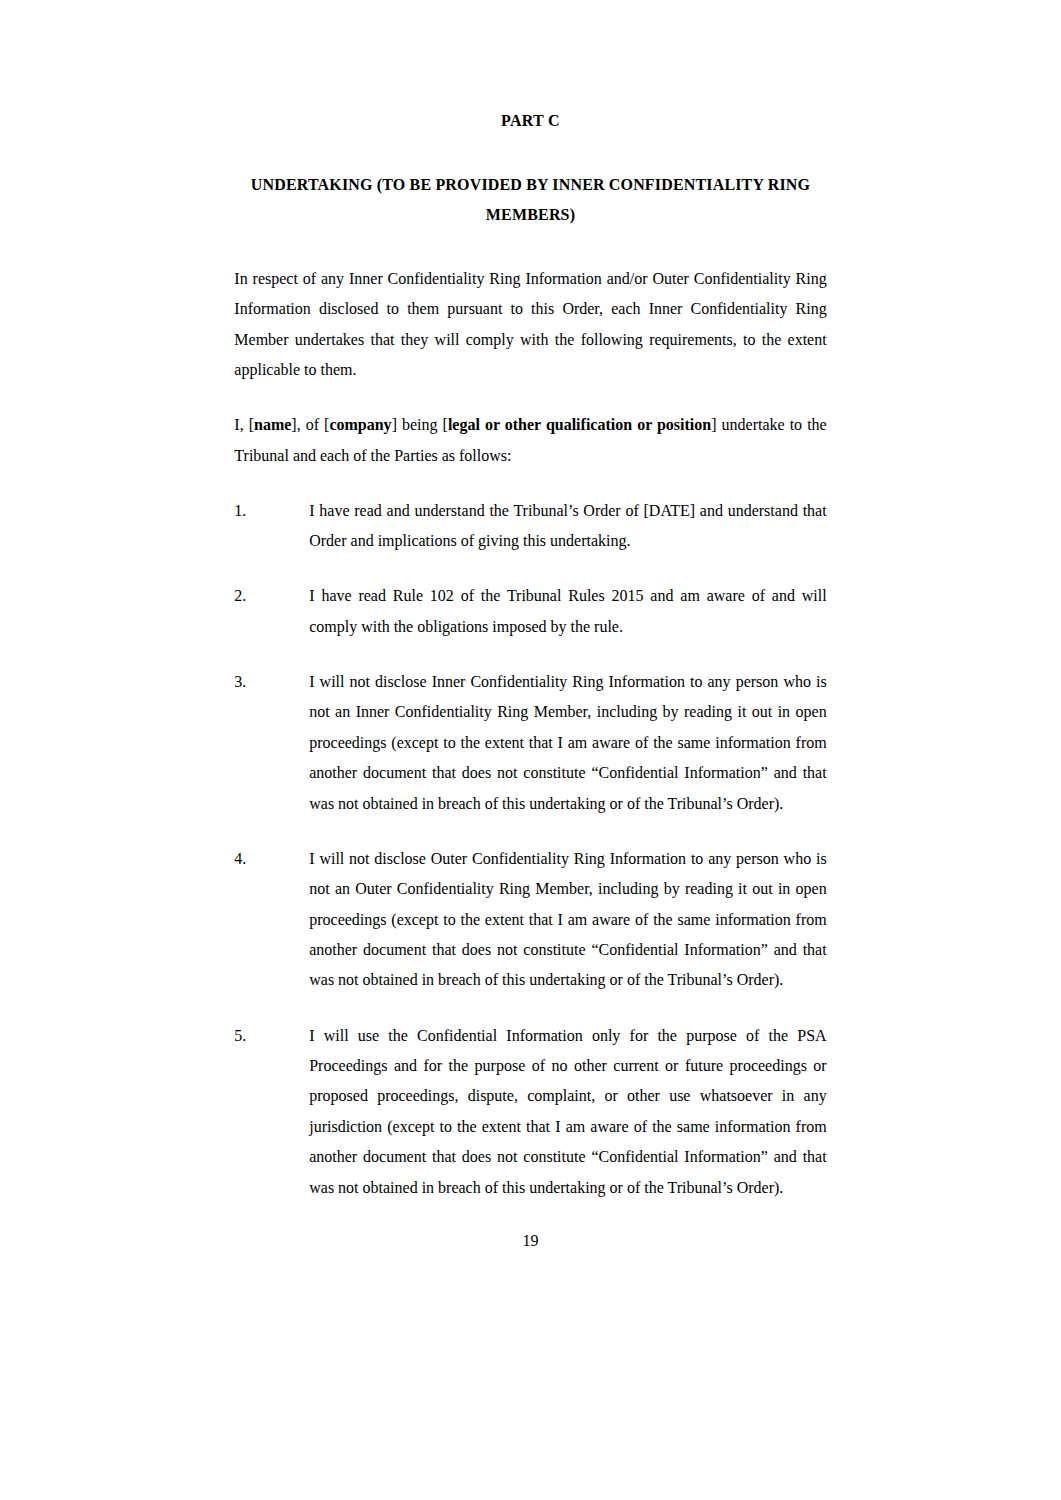PART C
UNDERTAKING (TO BE PROVIDED BY INNER CONFIDENTIALITY RING MEMBERS)
In respect of any Inner Confidentiality Ring Information and/or Outer Confidentiality Ring Information disclosed to them pursuant to this Order, each Inner Confidentiality Ring Member undertakes that they will comply with the following requirements, to the extent applicable to them.
I, [name], of [company] being [legal or other qualification or position] undertake to the Tribunal and each of the Parties as follows:
I have read and understand the Tribunal’s Order of [DATE] and understand that Order and implications of giving this undertaking.
I have read Rule 102 of the Tribunal Rules 2015 and am aware of and will comply with the obligations imposed by the rule.
I will not disclose Inner Confidentiality Ring Information to any person who is not an Inner Confidentiality Ring Member, including by reading it out in open proceedings (except to the extent that I am aware of the same information from another document that does not constitute “Confidential Information” and that was not obtained in breach of this undertaking or of the Tribunal’s Order).
I will not disclose Outer Confidentiality Ring Information to any person who is not an Outer Confidentiality Ring Member, including by reading it out in open proceedings (except to the extent that I am aware of the same information from another document that does not constitute “Confidential Information” and that was not obtained in breach of this undertaking or of the Tribunal’s Order).
I will use the Confidential Information only for the purpose of the PSA Proceedings and for the purpose of no other current or future proceedings or proposed proceedings, dispute, complaint, or other use whatsoever in any jurisdiction (except to the extent that I am aware of the same information from another document that does not constitute “Confidential Information” and that was not obtained in breach of this undertaking or of the Tribunal’s Order).
19